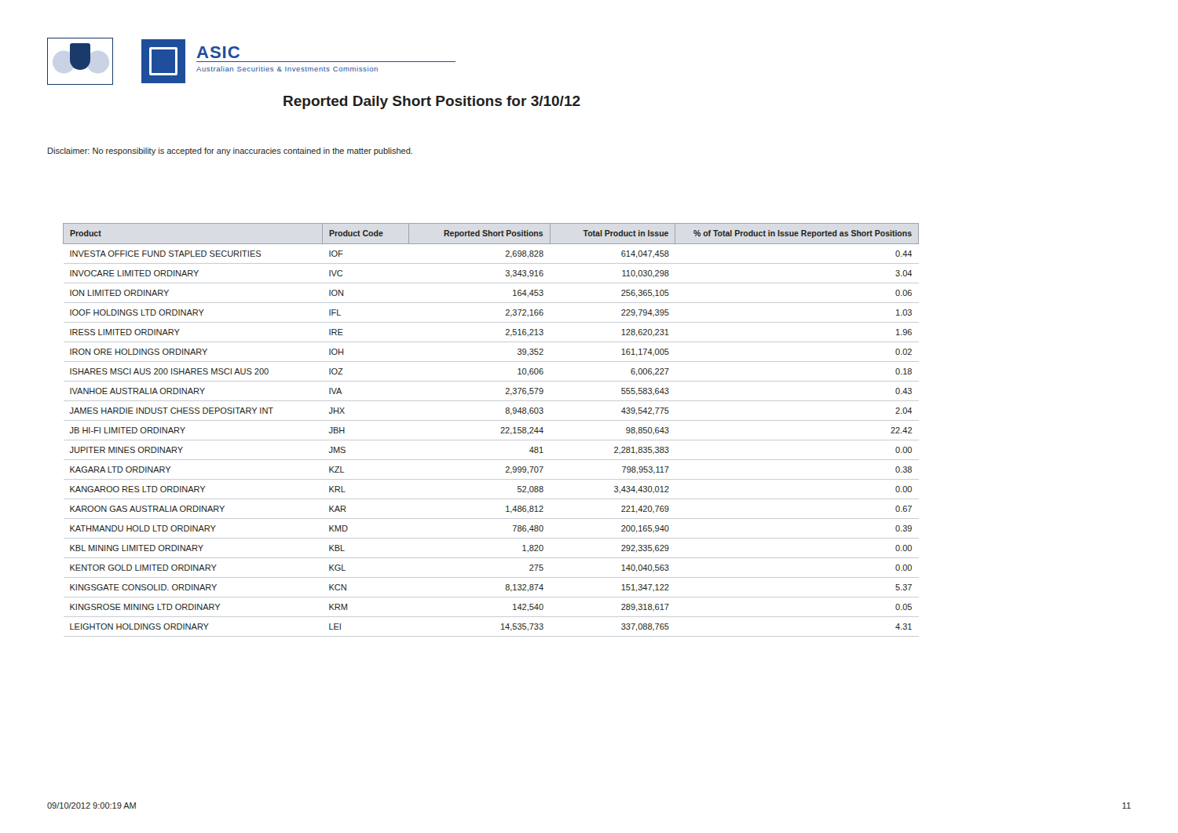ASIC
Australian Securities & Investments Commission
Reported Daily Short Positions for 3/10/12
Disclaimer: No responsibility is accepted for any inaccuracies contained in the matter published.
| Product | Product Code | Reported Short Positions | Total Product in Issue | % of Total Product in Issue Reported as Short Positions |
| --- | --- | --- | --- | --- |
| INVESTA OFFICE FUND STAPLED SECURITIES | IOF | 2,698,828 | 614,047,458 | 0.44 |
| INVOCARE LIMITED ORDINARY | IVC | 3,343,916 | 110,030,298 | 3.04 |
| ION LIMITED ORDINARY | ION | 164,453 | 256,365,105 | 0.06 |
| IOOF HOLDINGS LTD ORDINARY | IFL | 2,372,166 | 229,794,395 | 1.03 |
| IRESS LIMITED ORDINARY | IRE | 2,516,213 | 128,620,231 | 1.96 |
| IRON ORE HOLDINGS ORDINARY | IOH | 39,352 | 161,174,005 | 0.02 |
| ISHARES MSCI AUS 200 ISHARES MSCI AUS 200 | IOZ | 10,606 | 6,006,227 | 0.18 |
| IVANHOE AUSTRALIA ORDINARY | IVA | 2,376,579 | 555,583,643 | 0.43 |
| JAMES HARDIE INDUST CHESS DEPOSITARY INT | JHX | 8,948,603 | 439,542,775 | 2.04 |
| JB HI-FI LIMITED ORDINARY | JBH | 22,158,244 | 98,850,643 | 22.42 |
| JUPITER MINES ORDINARY | JMS | 481 | 2,281,835,383 | 0.00 |
| KAGARA LTD ORDINARY | KZL | 2,999,707 | 798,953,117 | 0.38 |
| KANGAROO RES LTD ORDINARY | KRL | 52,088 | 3,434,430,012 | 0.00 |
| KAROON GAS AUSTRALIA ORDINARY | KAR | 1,486,812 | 221,420,769 | 0.67 |
| KATHMANDU HOLD LTD ORDINARY | KMD | 786,480 | 200,165,940 | 0.39 |
| KBL MINING LIMITED ORDINARY | KBL | 1,820 | 292,335,629 | 0.00 |
| KENTOR GOLD LIMITED ORDINARY | KGL | 275 | 140,040,563 | 0.00 |
| KINGSGATE CONSOLID. ORDINARY | KCN | 8,132,874 | 151,347,122 | 5.37 |
| KINGSROSE MINING LTD ORDINARY | KRM | 142,540 | 289,318,617 | 0.05 |
| LEIGHTON HOLDINGS ORDINARY | LEI | 14,535,733 | 337,088,765 | 4.31 |
09/10/2012 9:00:19 AM 11